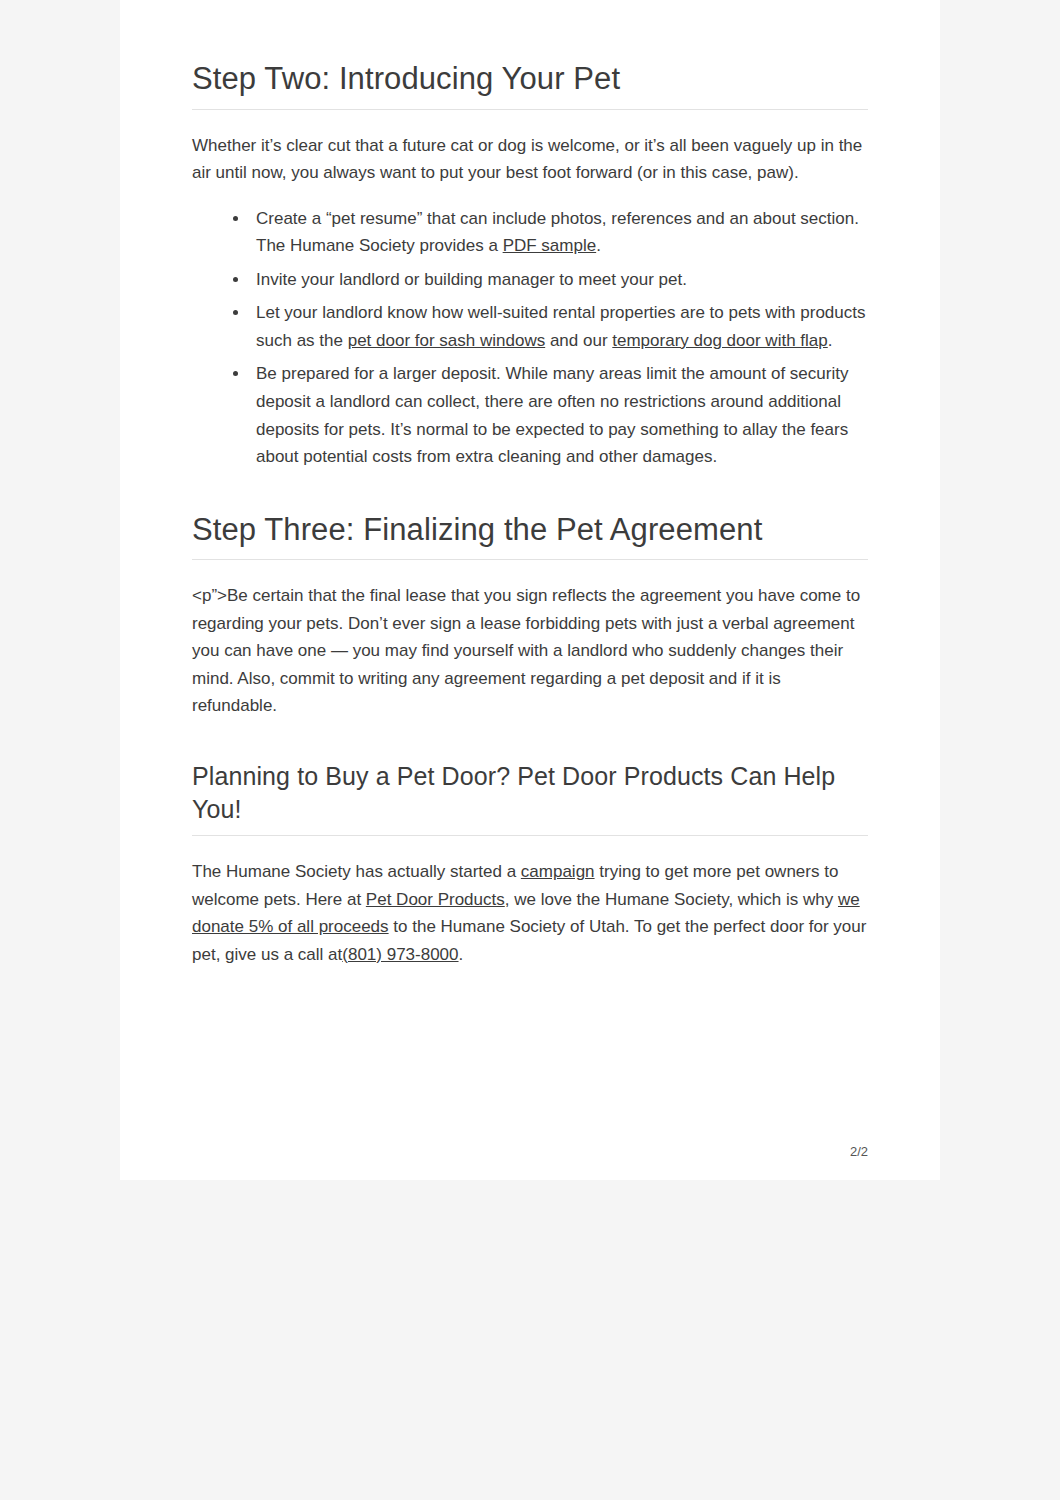Step Two: Introducing Your Pet
Whether it’s clear cut that a future cat or dog is welcome, or it’s all been vaguely up in the air until now, you always want to put your best foot forward (or in this case, paw).
Create a “pet resume” that can include photos, references and an about section. The Humane Society provides a PDF sample.
Invite your landlord or building manager to meet your pet.
Let your landlord know how well-suited rental properties are to pets with products such as the pet door for sash windows and our temporary dog door with flap.
Be prepared for a larger deposit. While many areas limit the amount of security deposit a landlord can collect, there are often no restrictions around additional deposits for pets. It’s normal to be expected to pay something to allay the fears about potential costs from extra cleaning and other damages.
Step Three: Finalizing the Pet Agreement
<p”>Be certain that the final lease that you sign reflects the agreement you have come to regarding your pets. Don’t ever sign a lease forbidding pets with just a verbal agreement you can have one — you may find yourself with a landlord who suddenly changes their mind. Also, commit to writing any agreement regarding a pet deposit and if it is refundable.
Planning to Buy a Pet Door? Pet Door Products Can Help You!
The Humane Society has actually started a campaign trying to get more pet owners to welcome pets. Here at Pet Door Products, we love the Humane Society, which is why we donate 5% of all proceeds to the Humane Society of Utah. To get the perfect door for your pet, give us a call at(801) 973-8000.
2/2